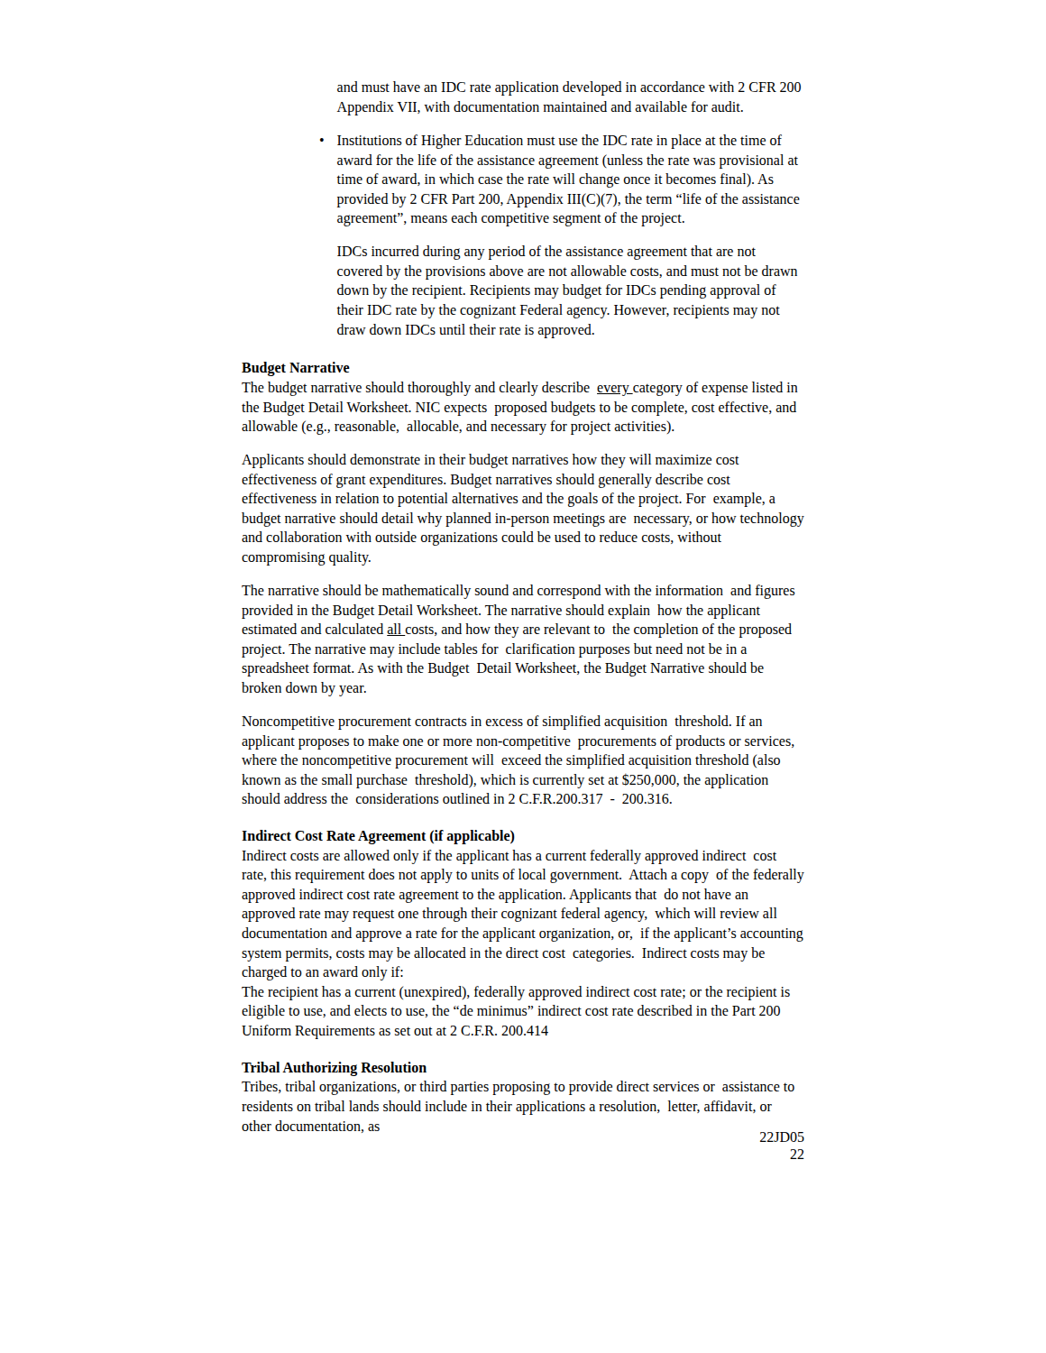and must have an IDC rate application developed in accordance with 2 CFR 200 Appendix VII, with documentation maintained and available for audit.
•
Institutions of Higher Education must use the IDC rate in place at the time of award for the life of the assistance agreement (unless the rate was provisional at time of award, in which case the rate will change once it becomes final). As provided by 2 CFR Part 200, Appendix III(C)(7), the term “life of the assistance agreement”, means each competitive segment of the project.
IDCs incurred during any period of the assistance agreement that are not covered by the provisions above are not allowable costs, and must not be drawn down by the recipient. Recipients may budget for IDCs pending approval of their IDC rate by the cognizant Federal agency. However, recipients may not draw down IDCs until their rate is approved.
Budget Narrative
The budget narrative should thoroughly and clearly describe every category of expense listed in the Budget Detail Worksheet. NIC expects proposed budgets to be complete, cost effective, and allowable (e.g., reasonable, allocable, and necessary for project activities).
Applicants should demonstrate in their budget narratives how they will maximize cost effectiveness of grant expenditures. Budget narratives should generally describe cost effectiveness in relation to potential alternatives and the goals of the project. For example, a budget narrative should detail why planned in-person meetings are necessary, or how technology and collaboration with outside organizations could be used to reduce costs, without compromising quality.
The narrative should be mathematically sound and correspond with the information and figures provided in the Budget Detail Worksheet. The narrative should explain how the applicant estimated and calculated all costs, and how they are relevant to the completion of the proposed project. The narrative may include tables for clarification purposes but need not be in a spreadsheet format. As with the Budget Detail Worksheet, the Budget Narrative should be broken down by year.
Noncompetitive procurement contracts in excess of simplified acquisition threshold. If an applicant proposes to make one or more non-competitive procurements of products or services, where the noncompetitive procurement will exceed the simplified acquisition threshold (also known as the small purchase threshold), which is currently set at $250,000, the application should address the considerations outlined in 2 C.F.R.200.317 - 200.316.
Indirect Cost Rate Agreement (if applicable)
Indirect costs are allowed only if the applicant has a current federally approved indirect cost rate, this requirement does not apply to units of local government. Attach a copy of the federally approved indirect cost rate agreement to the application. Applicants that do not have an approved rate may request one through their cognizant federal agency, which will review all documentation and approve a rate for the applicant organization, or, if the applicant’s accounting system permits, costs may be allocated in the direct cost categories. Indirect costs may be charged to an award only if:
The recipient has a current (unexpired), federally approved indirect cost rate; or the recipient is eligible to use, and elects to use, the “de minimus” indirect cost rate described in the Part 200 Uniform Requirements as set out at 2 C.F.R. 200.414
Tribal Authorizing Resolution
Tribes, tribal organizations, or third parties proposing to provide direct services or assistance to residents on tribal lands should include in their applications a resolution, letter, affidavit, or other documentation, as
22JD05
22